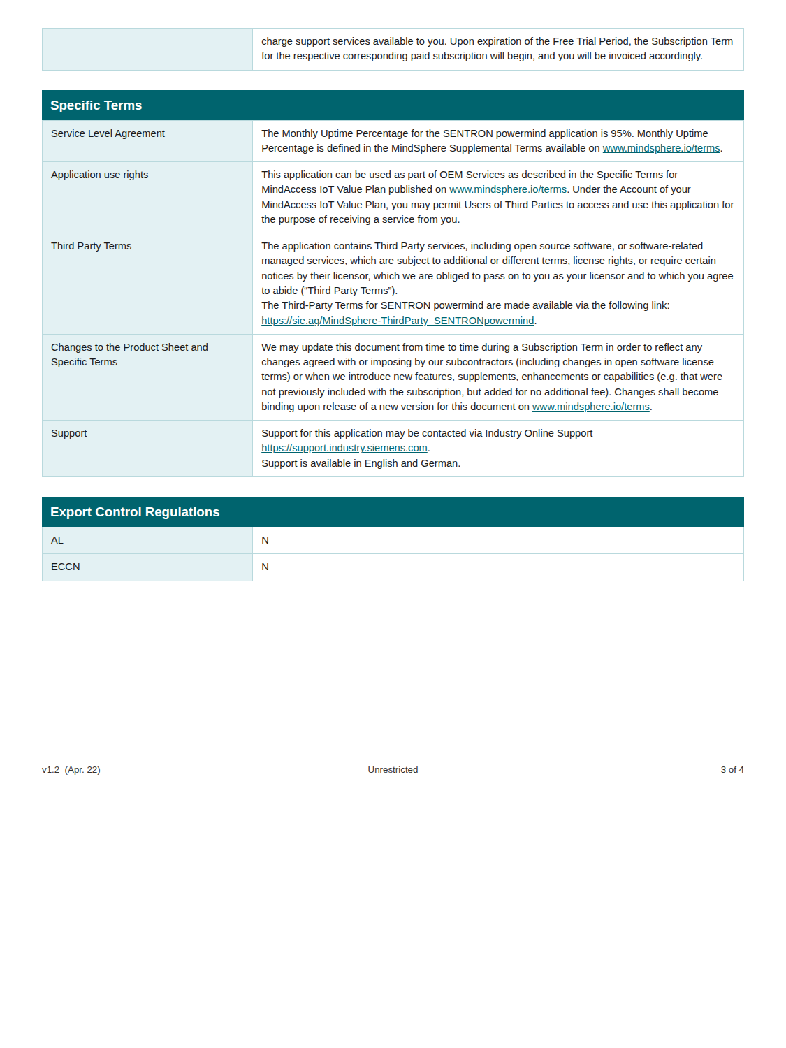| | charge support services available to you. Upon expiration of the Free Trial Period, the Subscription Term for the respective corresponding paid subscription will begin, and you will be invoiced accordingly. |
Specific Terms
| Service Level Agreement | The Monthly Uptime Percentage for the SENTRON powermind application is 95%. Monthly Uptime Percentage is defined in the MindSphere Supplemental Terms available on www.mindsphere.io/terms . |
| Application use rights | This application can be used as part of OEM Services as described in the Specific Terms for MindAccess IoT Value Plan published on www.mindsphere.io/terms . Under the Account of your MindAccess IoT Value Plan, you may permit Users of Third Parties to access and use this application for the purpose of receiving a service from you. |
| Third Party Terms | The application contains Third Party services, including open source software, or software-related managed services, which are subject to additional or different terms, license rights, or require certain notices by their licensor, which we are obliged to pass on to you as your licensor and to which you agree to abide (“Third Party Terms”). The Third-Party Terms for SENTRON powermind are made available via the following link: https://sie.ag/MindSphere-ThirdParty_SENTRONpowermind . |
| Changes to the Product Sheet and Specific Terms | We may update this document from time to time during a Subscription Term in order to reflect any changes agreed with or imposing by our subcontractors (including changes in open software license terms) or when we introduce new features, supplements, enhancements or capabilities (e.g. that were not previously included with the subscription, but added for no additional fee). Changes shall become binding upon release of a new version for this document on www.mindsphere.io/terms . |
| Support | Support for this application may be contacted via Industry Online Support https://support.industry.siemens.com . Support is available in English and German. |
Export Control Regulations
| AL | N |
| ECCN | N |
v1.2 (Apr. 22) Unrestricted 3 of 4